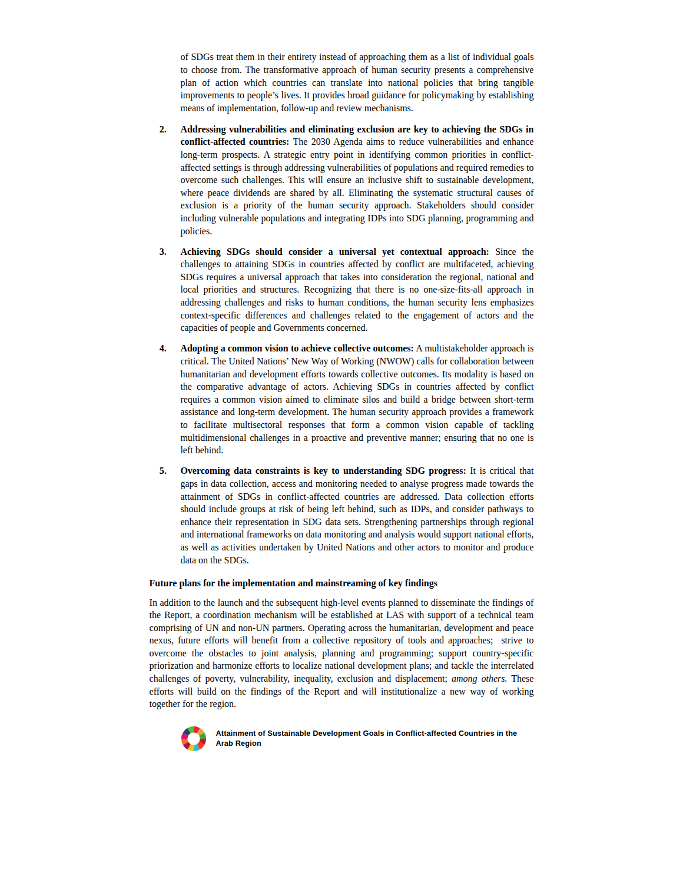of SDGs treat them in their entirety instead of approaching them as a list of individual goals to choose from. The transformative approach of human security presents a comprehensive plan of action which countries can translate into national policies that bring tangible improvements to people’s lives. It provides broad guidance for policymaking by establishing means of implementation, follow-up and review mechanisms.
2. Addressing vulnerabilities and eliminating exclusion are key to achieving the SDGs in conflict-affected countries: The 2030 Agenda aims to reduce vulnerabilities and enhance long-term prospects. A strategic entry point in identifying common priorities in conflict-affected settings is through addressing vulnerabilities of populations and required remedies to overcome such challenges. This will ensure an inclusive shift to sustainable development, where peace dividends are shared by all. Eliminating the systematic structural causes of exclusion is a priority of the human security approach. Stakeholders should consider including vulnerable populations and integrating IDPs into SDG planning, programming and policies.
3. Achieving SDGs should consider a universal yet contextual approach: Since the challenges to attaining SDGs in countries affected by conflict are multifaceted, achieving SDGs requires a universal approach that takes into consideration the regional, national and local priorities and structures. Recognizing that there is no one-size-fits-all approach in addressing challenges and risks to human conditions, the human security lens emphasizes context-specific differences and challenges related to the engagement of actors and the capacities of people and Governments concerned.
4. Adopting a common vision to achieve collective outcomes: A multistakeholder approach is critical. The United Nations’ New Way of Working (NWOW) calls for collaboration between humanitarian and development efforts towards collective outcomes. Its modality is based on the comparative advantage of actors. Achieving SDGs in countries affected by conflict requires a common vision aimed to eliminate silos and build a bridge between short-term assistance and long-term development. The human security approach provides a framework to facilitate multisectoral responses that form a common vision capable of tackling multidimensional challenges in a proactive and preventive manner; ensuring that no one is left behind.
5. Overcoming data constraints is key to understanding SDG progress: It is critical that gaps in data collection, access and monitoring needed to analyse progress made towards the attainment of SDGs in conflict-affected countries are addressed. Data collection efforts should include groups at risk of being left behind, such as IDPs, and consider pathways to enhance their representation in SDG data sets. Strengthening partnerships through regional and international frameworks on data monitoring and analysis would support national efforts, as well as activities undertaken by United Nations and other actors to monitor and produce data on the SDGs.
Future plans for the implementation and mainstreaming of key findings
In addition to the launch and the subsequent high-level events planned to disseminate the findings of the Report, a coordination mechanism will be established at LAS with support of a technical team comprising of UN and non-UN partners. Operating across the humanitarian, development and peace nexus, future efforts will benefit from a collective repository of tools and approaches; strive to overcome the obstacles to joint analysis, planning and programming; support country-specific priorization and harmonize efforts to localize national development plans; and tackle the interrelated challenges of poverty, vulnerability, inequality, exclusion and displacement; among others. These efforts will build on the findings of the Report and will institutionalize a new way of working together for the region.
Attainment of Sustainable Development Goals in Conflict-affected Countries in the Arab Region